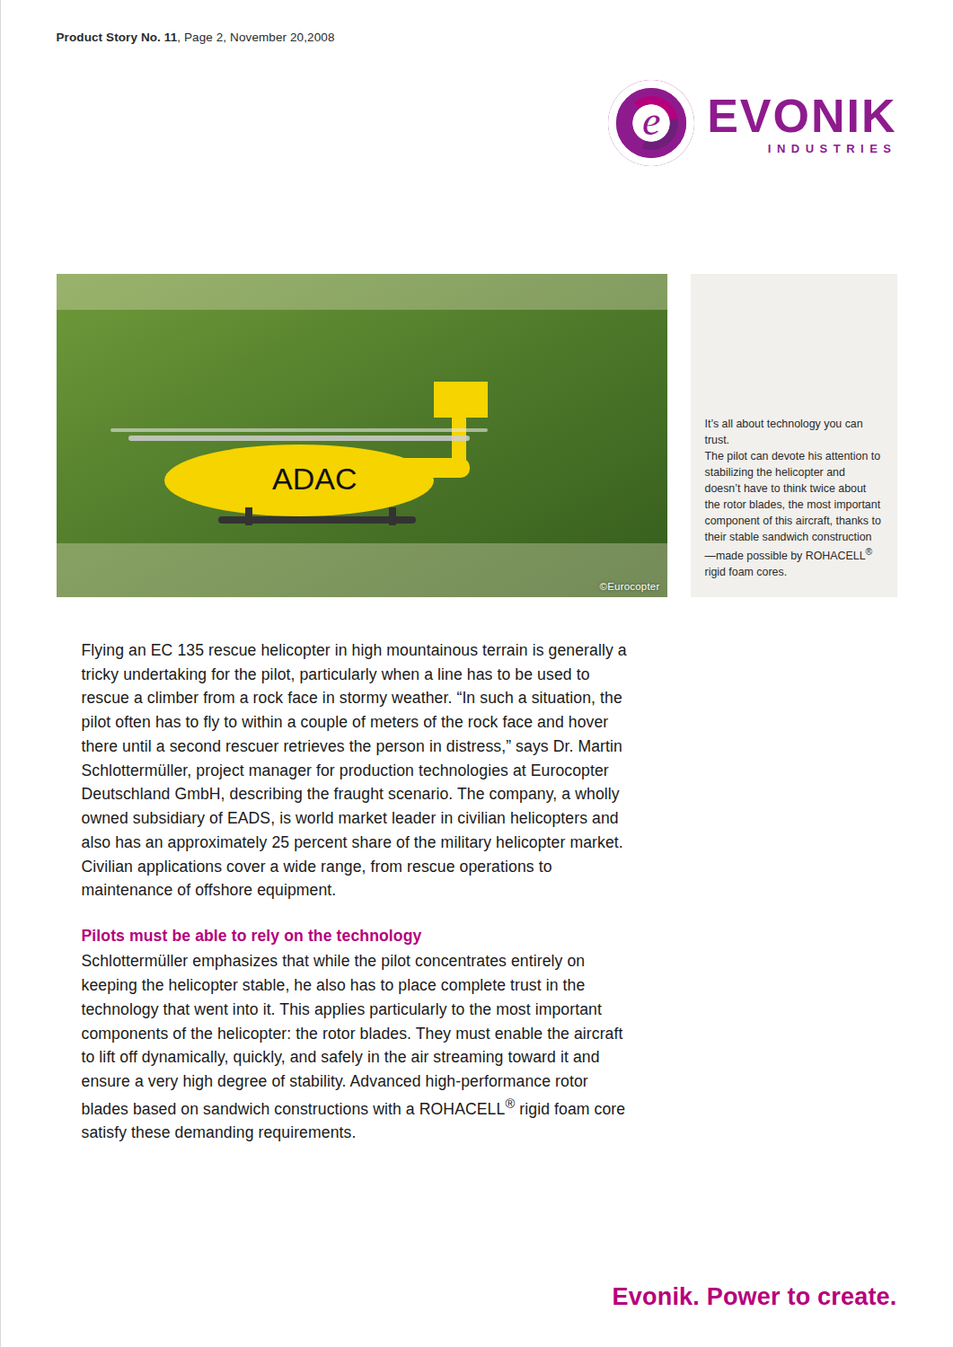Product Story No. 11, Page 2, November 20,2008
e
EVONIK INDUSTRIES
©Eurocopter
It’s all about technology you can trust.
The pilot can devote his attention to stabilizing the helicopter and doesn’t have to think twice about the rotor blades, the most important component of this aircraft, thanks to their stable sandwich construction—made possible by ROHACELL® rigid foam cores.
Flying an EC 135 rescue helicopter in high mountainous terrain is generally a tricky undertaking for the pilot, particularly when a line has to be used to rescue a climber from a rock face in stormy weather. “In such a situation, the pilot often has to fly to within a couple of meters of the rock face and hover there until a second rescuer retrieves the person in distress,” says Dr. Martin Schlottermüller, project manager for production technologies at Eurocopter Deutschland GmbH, describing the fraught scenario. The company, a wholly owned subsidiary of EADS, is world market leader in civilian helicopters and also has an approximately 25 percent share of the military helicopter market. Civilian applications cover a wide range, from rescue operations to maintenance of offshore equipment.
Pilots must be able to rely on the technology
Schlottermüller emphasizes that while the pilot concentrates entirely on keeping the helicopter stable, he also has to place complete trust in the technology that went into it. This applies particularly to the most important components of the helicopter: the rotor blades. They must enable the aircraft to lift off dynamically, quickly, and safely in the air streaming toward it and ensure a very high degree of stability. Advanced high-performance rotor blades based on sandwich constructions with a ROHACELL® rigid foam core satisfy these demanding requirements.
Evonik. Power to create.